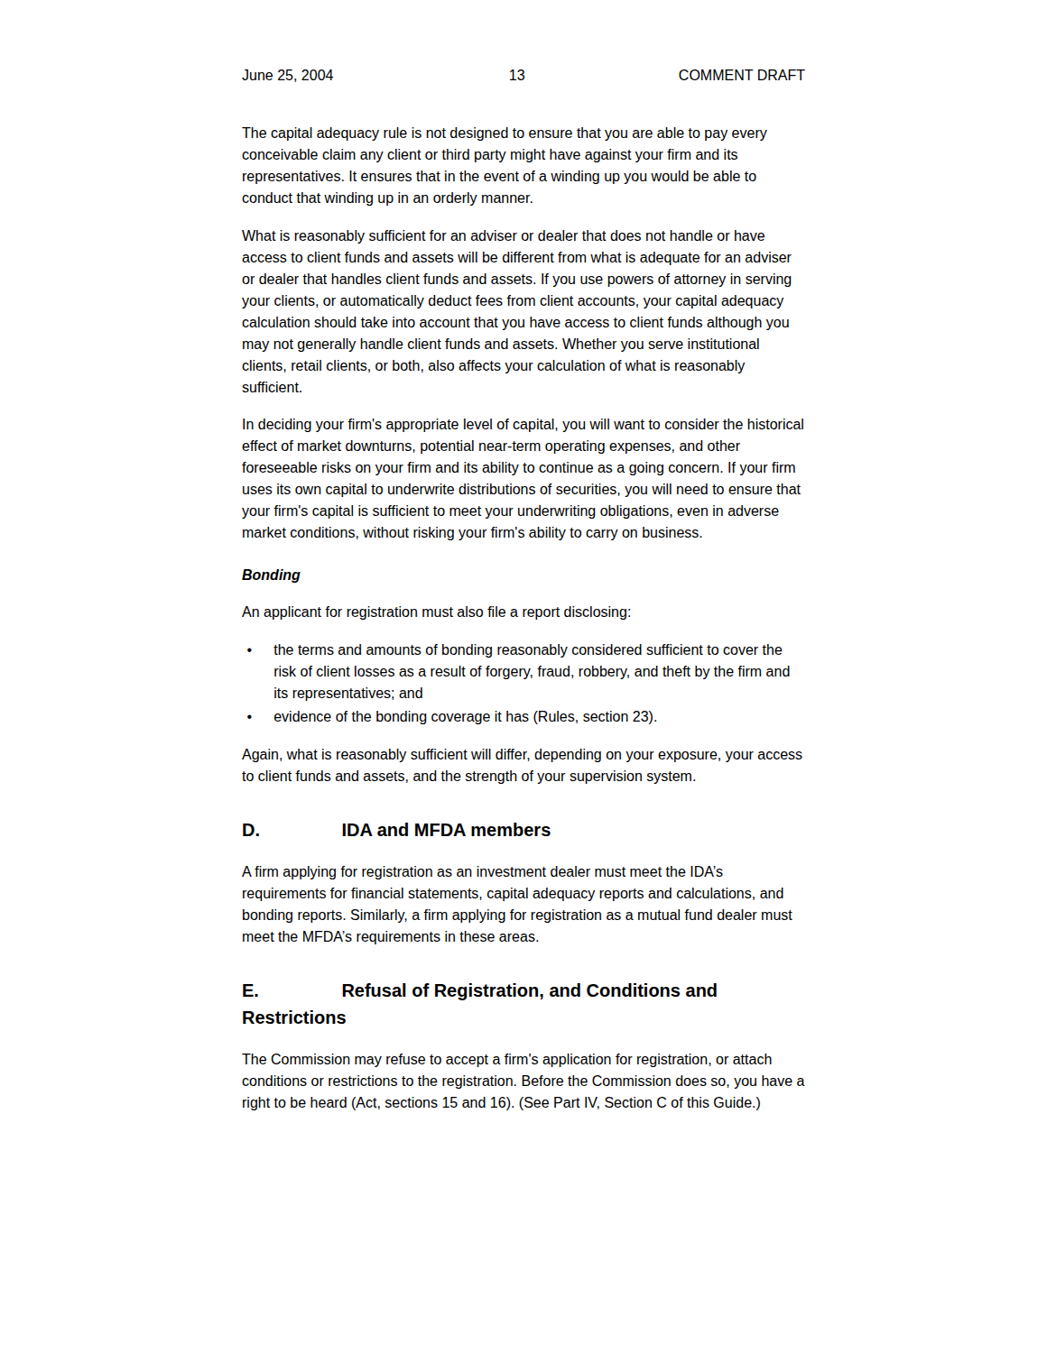June 25, 2004 13 COMMENT DRAFT
The capital adequacy rule is not designed to ensure that you are able to pay every conceivable claim any client or third party might have against your firm and its representatives. It ensures that in the event of a winding up you would be able to conduct that winding up in an orderly manner.
What is reasonably sufficient for an adviser or dealer that does not handle or have access to client funds and assets will be different from what is adequate for an adviser or dealer that handles client funds and assets. If you use powers of attorney in serving your clients, or automatically deduct fees from client accounts, your capital adequacy calculation should take into account that you have access to client funds although you may not generally handle client funds and assets. Whether you serve institutional clients, retail clients, or both, also affects your calculation of what is reasonably sufficient.
In deciding your firm's appropriate level of capital, you will want to consider the historical effect of market downturns, potential near-term operating expenses, and other foreseeable risks on your firm and its ability to continue as a going concern. If your firm uses its own capital to underwrite distributions of securities, you will need to ensure that your firm's capital is sufficient to meet your underwriting obligations, even in adverse market conditions, without risking your firm's ability to carry on business.
Bonding
An applicant for registration must also file a report disclosing:
the terms and amounts of bonding reasonably considered sufficient to cover the risk of client losses as a result of forgery, fraud, robbery, and theft by the firm and its representatives; and
evidence of the bonding coverage it has (Rules, section 23).
Again, what is reasonably sufficient will differ, depending on your exposure, your access to client funds and assets, and the strength of your supervision system.
D. IDA and MFDA members
A firm applying for registration as an investment dealer must meet the IDA’s requirements for financial statements, capital adequacy reports and calculations, and bonding reports. Similarly, a firm applying for registration as a mutual fund dealer must meet the MFDA’s requirements in these areas.
E. Refusal of Registration, and Conditions and Restrictions
The Commission may refuse to accept a firm's application for registration, or attach conditions or restrictions to the registration. Before the Commission does so, you have a right to be heard (Act, sections 15 and 16). (See Part IV, Section C of this Guide.)